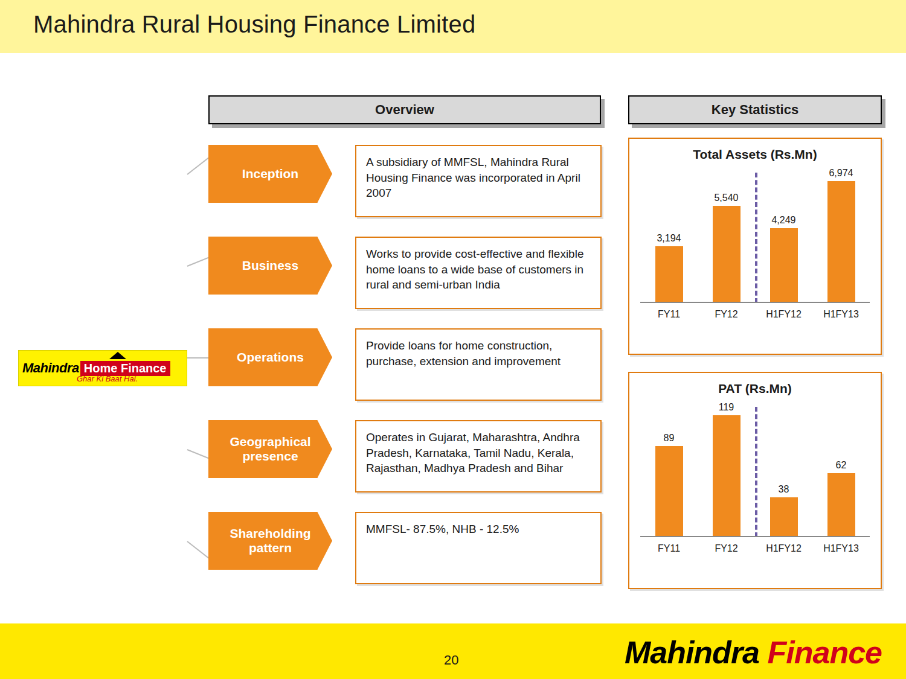Mahindra Rural Housing Finance Limited
Overview
Key Statistics
Mahindra Home Finance Ghar Ki Baat Hai.
Inception
A subsidiary of MMFSL, Mahindra Rural Housing Finance was incorporated in April 2007
Business
Works to provide cost-effective and flexible home loans to a wide base of customers in rural and semi-urban India
Operations
Provide loans for home construction, purchase, extension and improvement
Geographical presence
Operates in Gujarat, Maharashtra, Andhra Pradesh, Karnataka, Tamil Nadu, Kerala, Rajasthan, Madhya Pradesh and Bihar
Shareholding pattern
MMFSL- 87.5%, NHB - 12.5%
Total Assets (Rs.Mn)
3,194
5,540
4,249
6,974
FY11 FY12 H1FY12 H1FY13
PAT (Rs.Mn)
89
119
38
62
FY11 FY12 H1FY12 H1FY13
20
Mahindra Finance